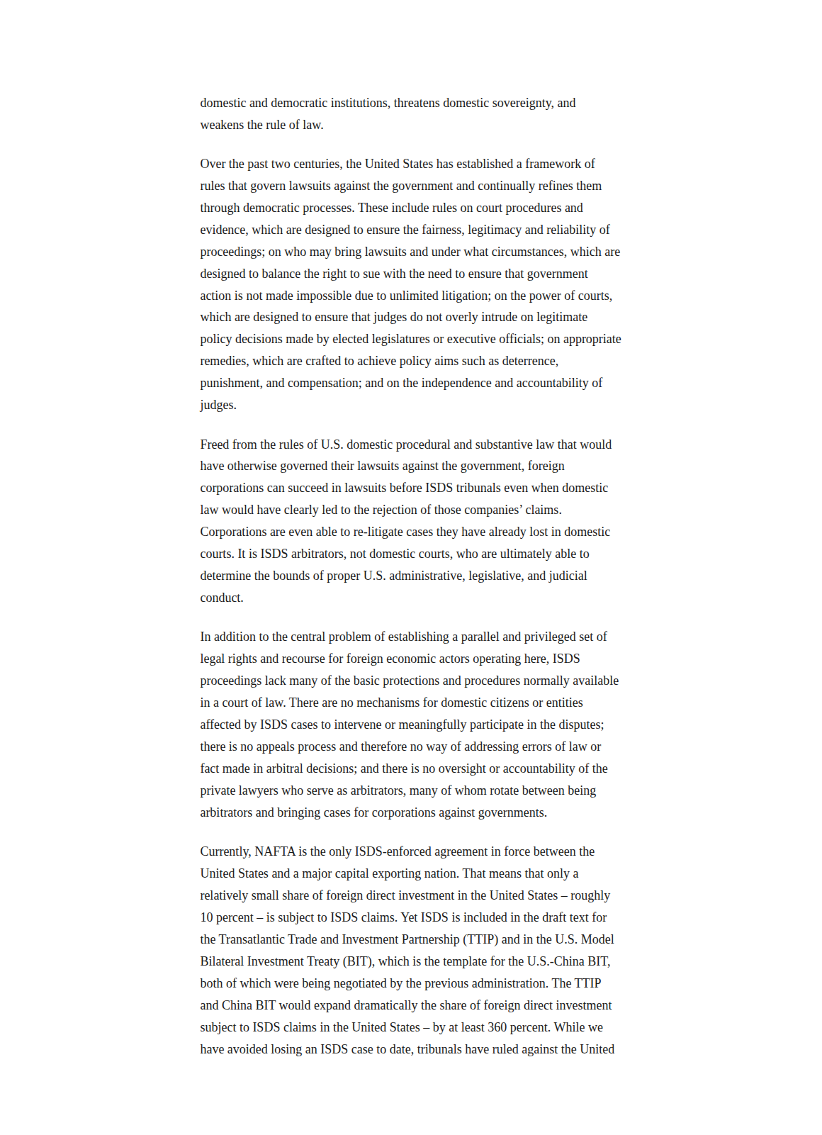domestic and democratic institutions, threatens domestic sovereignty, and weakens the rule of law.
Over the past two centuries, the United States has established a framework of rules that govern lawsuits against the government and continually refines them through democratic processes. These include rules on court procedures and evidence, which are designed to ensure the fairness, legitimacy and reliability of proceedings; on who may bring lawsuits and under what circumstances, which are designed to balance the right to sue with the need to ensure that government action is not made impossible due to unlimited litigation; on the power of courts, which are designed to ensure that judges do not overly intrude on legitimate policy decisions made by elected legislatures or executive officials; on appropriate remedies, which are crafted to achieve policy aims such as deterrence, punishment, and compensation; and on the independence and accountability of judges.
Freed from the rules of U.S. domestic procedural and substantive law that would have otherwise governed their lawsuits against the government, foreign corporations can succeed in lawsuits before ISDS tribunals even when domestic law would have clearly led to the rejection of those companies’ claims. Corporations are even able to re-litigate cases they have already lost in domestic courts. It is ISDS arbitrators, not domestic courts, who are ultimately able to determine the bounds of proper U.S. administrative, legislative, and judicial conduct.
In addition to the central problem of establishing a parallel and privileged set of legal rights and recourse for foreign economic actors operating here, ISDS proceedings lack many of the basic protections and procedures normally available in a court of law. There are no mechanisms for domestic citizens or entities affected by ISDS cases to intervene or meaningfully participate in the disputes; there is no appeals process and therefore no way of addressing errors of law or fact made in arbitral decisions; and there is no oversight or accountability of the private lawyers who serve as arbitrators, many of whom rotate between being arbitrators and bringing cases for corporations against governments.
Currently, NAFTA is the only ISDS-enforced agreement in force between the United States and a major capital exporting nation. That means that only a relatively small share of foreign direct investment in the United States – roughly 10 percent – is subject to ISDS claims. Yet ISDS is included in the draft text for the Transatlantic Trade and Investment Partnership (TTIP) and in the U.S. Model Bilateral Investment Treaty (BIT), which is the template for the U.S.-China BIT, both of which were being negotiated by the previous administration. The TTIP and China BIT would expand dramatically the share of foreign direct investment subject to ISDS claims in the United States – by at least 360 percent. While we have avoided losing an ISDS case to date, tribunals have ruled against the United